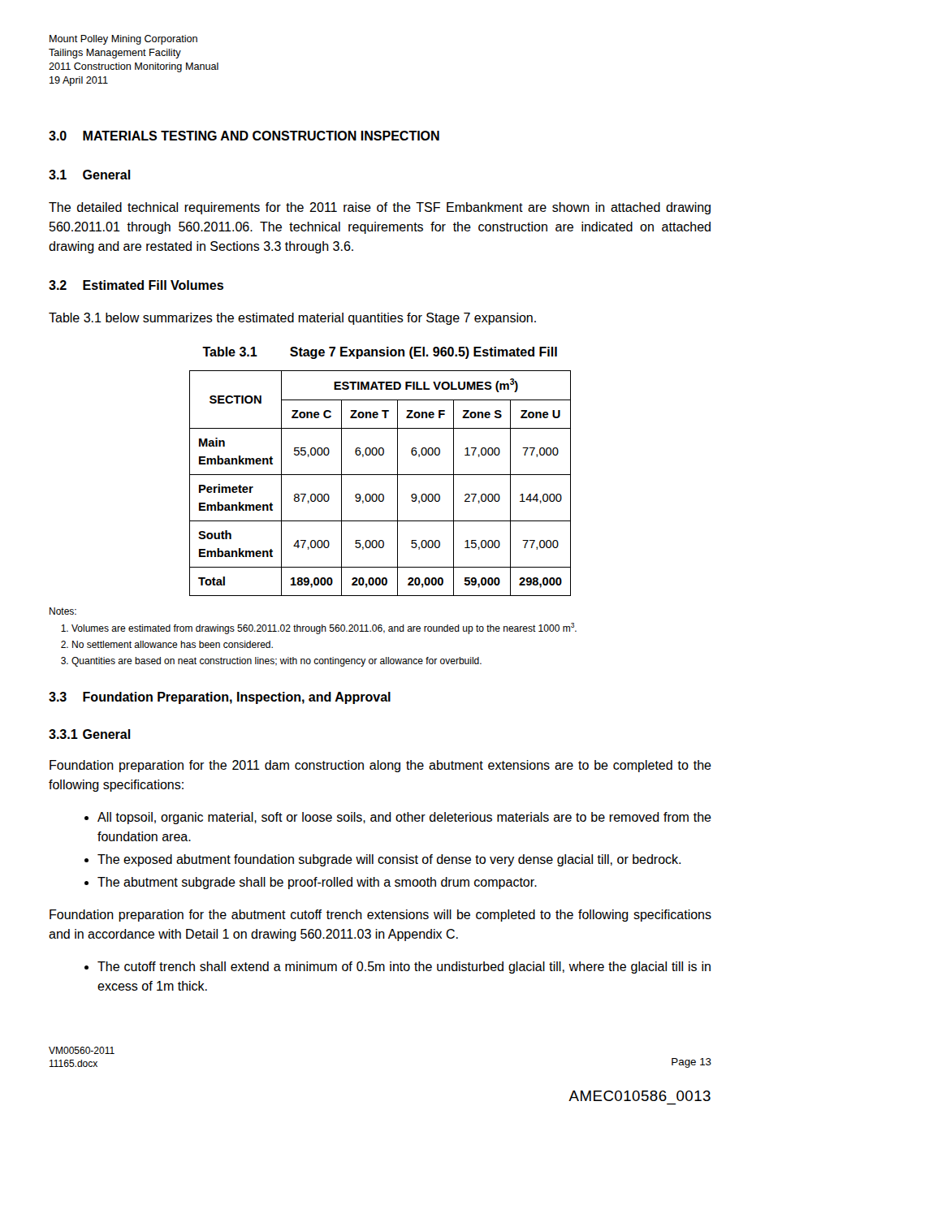Mount Polley Mining Corporation
Tailings Management Facility
2011 Construction Monitoring Manual
19 April 2011
3.0 MATERIALS TESTING AND CONSTRUCTION INSPECTION
3.1 General
The detailed technical requirements for the 2011 raise of the TSF Embankment are shown in attached drawing 560.2011.01 through 560.2011.06. The technical requirements for the construction are indicated on attached drawing and are restated in Sections 3.3 through 3.6.
3.2 Estimated Fill Volumes
Table 3.1 below summarizes the estimated material quantities for Stage 7 expansion.
Table 3.1 Stage 7 Expansion (El. 960.5) Estimated Fill
| SECTION | ESTIMATED FILL VOLUMES (m 3 ) |
| --- | --- |
| Zone C | Zone T | Zone F | Zone S | Zone U |
| Main Embankment | 55,000 | 6,000 | 6,000 | 17,000 | 77,000 |
| Perimeter Embankment | 87,000 | 9,000 | 9,000 | 27,000 | 144,000 |
| South Embankment | 47,000 | 5,000 | 5,000 | 15,000 | 77,000 |
| Total | 189,000 | 20,000 | 20,000 | 59,000 | 298,000 |
Notes:
Volumes are estimated from drawings 560.2011.02 through 560.2011.06, and are rounded up to the nearest 1000 m3.
No settlement allowance has been considered.
Quantities are based on neat construction lines; with no contingency or allowance for overbuild.
3.3 Foundation Preparation, Inspection, and Approval
3.3.1 General
Foundation preparation for the 2011 dam construction along the abutment extensions are to be completed to the following specifications:
All topsoil, organic material, soft or loose soils, and other deleterious materials are to be removed from the foundation area.
The exposed abutment foundation subgrade will consist of dense to very dense glacial till, or bedrock.
The abutment subgrade shall be proof-rolled with a smooth drum compactor.
Foundation preparation for the abutment cutoff trench extensions will be completed to the following specifications and in accordance with Detail 1 on drawing 560.2011.03 in Appendix C.
The cutoff trench shall extend a minimum of 0.5m into the undisturbed glacial till, where the glacial till is in excess of 1m thick.
VM00560-2011
11165.docx
Page 13
AMEC010586_0013